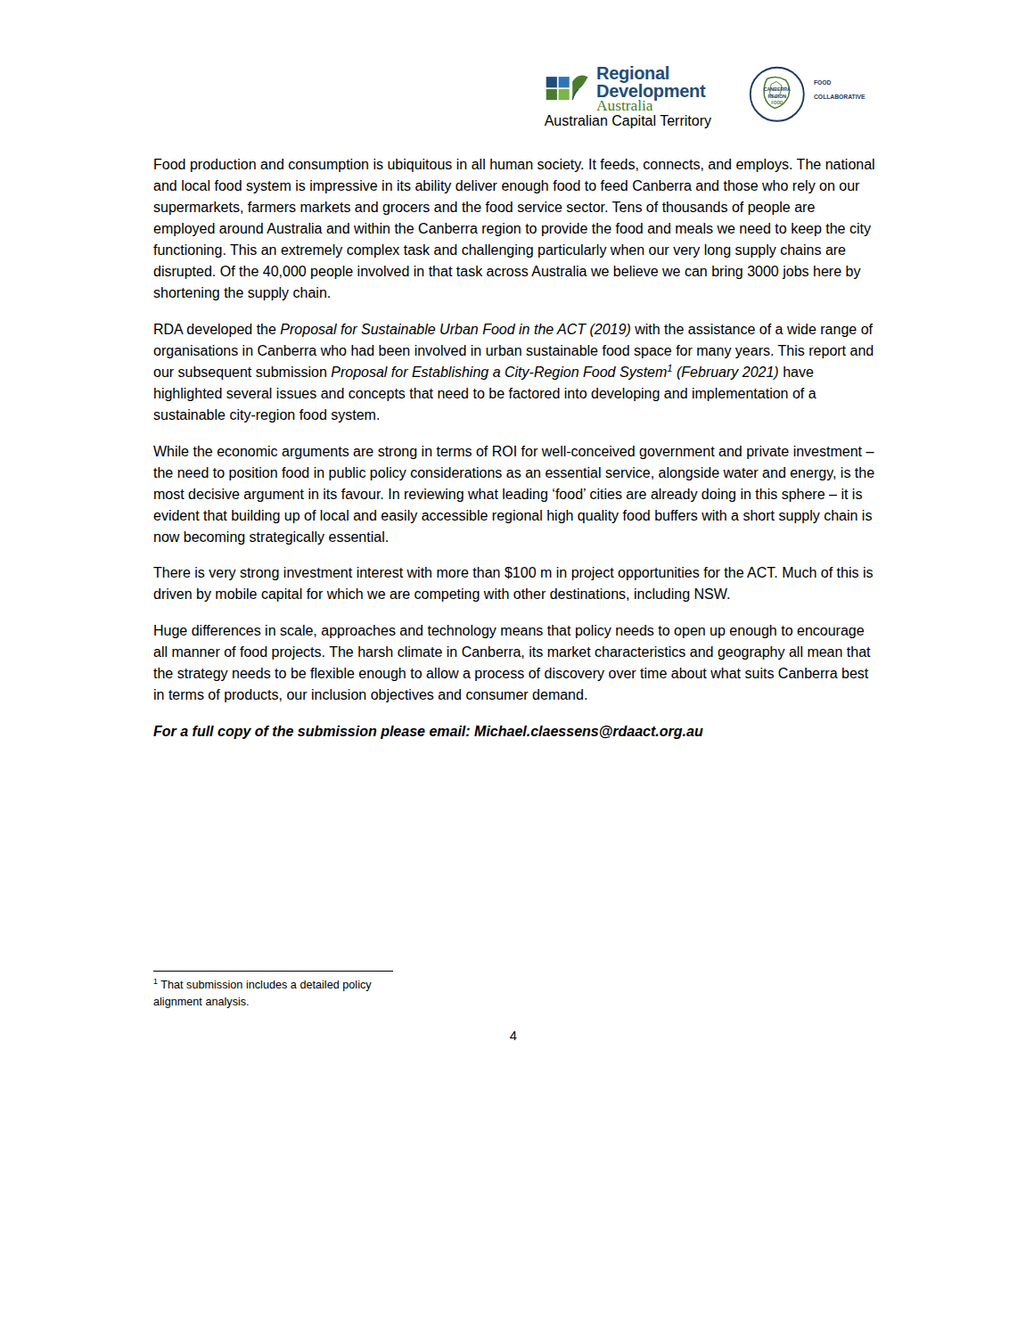Regional
Development
Australia
Australian Capital Territory
CANBERRA REGION FOOD FOOD COLLABORATIVE
Food production and consumption is ubiquitous in all human society. It feeds, connects, and employs. The national and local food system is impressive in its ability deliver enough food to feed Canberra and those who rely on our supermarkets, farmers markets and grocers and the food service sector. Tens of thousands of people are employed around Australia and within the Canberra region to provide the food and meals we need to keep the city functioning. This an extremely complex task and challenging particularly when our very long supply chains are disrupted. Of the 40,000 people involved in that task across Australia we believe we can bring 3000 jobs here by shortening the supply chain.
RDA developed the Proposal for Sustainable Urban Food in the ACT (2019) with the assistance of a wide range of organisations in Canberra who had been involved in urban sustainable food space for many years. This report and our subsequent submission Proposal for Establishing a City-Region Food System1 (February 2021) have highlighted several issues and concepts that need to be factored into developing and implementation of a sustainable city-region food system.
While the economic arguments are strong in terms of ROI for well-conceived government and private investment – the need to position food in public policy considerations as an essential service, alongside water and energy, is the most decisive argument in its favour. In reviewing what leading ‘food’ cities are already doing in this sphere – it is evident that building up of local and easily accessible regional high quality food buffers with a short supply chain is now becoming strategically essential.
There is very strong investment interest with more than $100 m in project opportunities for the ACT. Much of this is driven by mobile capital for which we are competing with other destinations, including NSW.
Huge differences in scale, approaches and technology means that policy needs to open up enough to encourage all manner of food projects. The harsh climate in Canberra, its market characteristics and geography all mean that the strategy needs to be flexible enough to allow a process of discovery over time about what suits Canberra best in terms of products, our inclusion objectives and consumer demand.
For a full copy of the submission please email: Michael.claessens@rdaact.org.au
1 That submission includes a detailed policy alignment analysis.
4